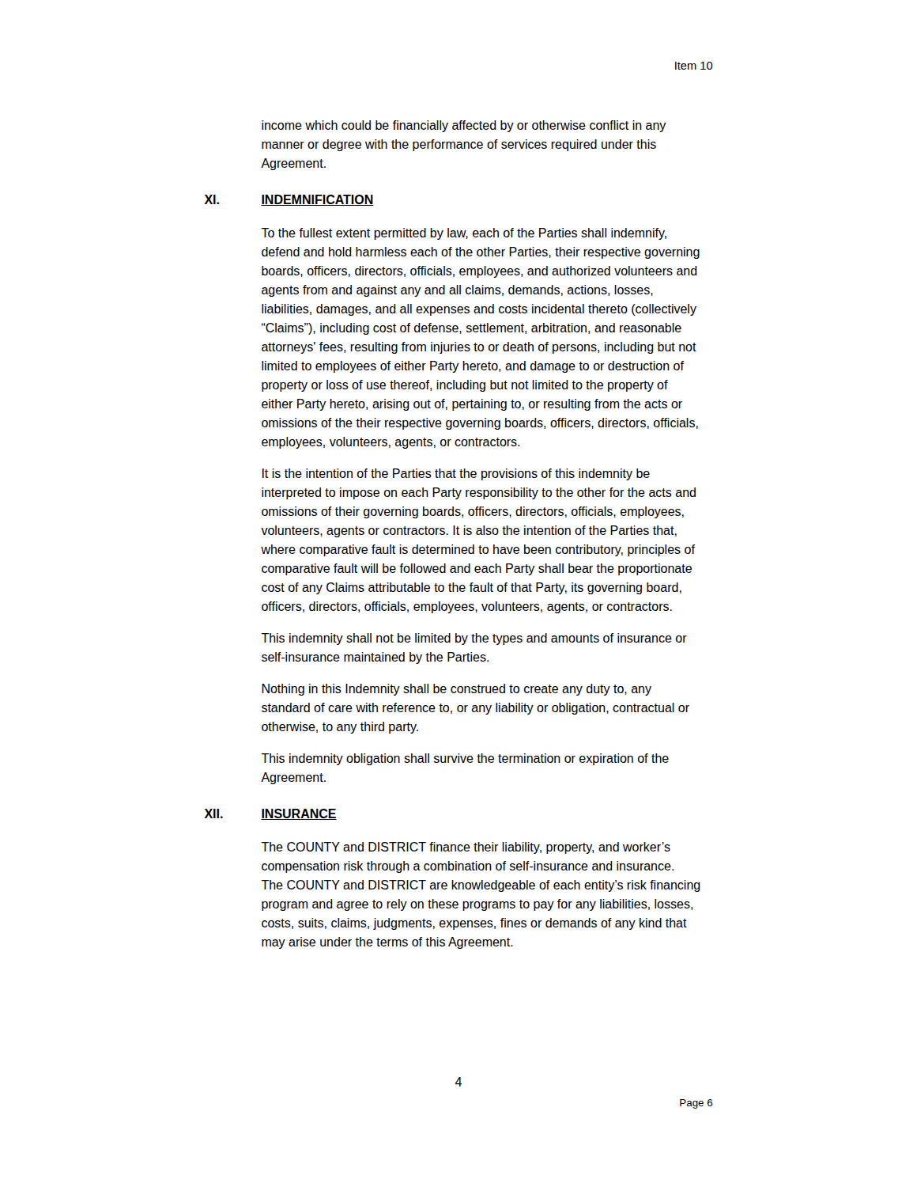Item 10
income which could be financially affected by or otherwise conflict in any manner or degree with the performance of services required under this Agreement.
XI. INDEMNIFICATION
To the fullest extent permitted by law, each of the Parties shall indemnify, defend and hold harmless each of the other Parties, their respective governing boards, officers, directors, officials, employees, and authorized volunteers and agents from and against any and all claims, demands, actions, losses, liabilities, damages, and all expenses and costs incidental thereto (collectively “Claims”), including cost of defense, settlement, arbitration, and reasonable attorneys' fees, resulting from injuries to or death of persons, including but not limited to employees of either Party hereto, and damage to or destruction of property or loss of use thereof, including but not limited to the property of either Party hereto, arising out of, pertaining to, or resulting from the acts or omissions of the their respective governing boards, officers, directors, officials, employees, volunteers, agents, or contractors.
It is the intention of the Parties that the provisions of this indemnity be interpreted to impose on each Party responsibility to the other for the acts and omissions of their governing boards, officers, directors, officials, employees, volunteers, agents or contractors. It is also the intention of the Parties that, where comparative fault is determined to have been contributory, principles of comparative fault will be followed and each Party shall bear the proportionate cost of any Claims attributable to the fault of that Party, its governing board, officers, directors, officials, employees, volunteers, agents, or contractors.
This indemnity shall not be limited by the types and amounts of insurance or self-insurance maintained by the Parties.
Nothing in this Indemnity shall be construed to create any duty to, any standard of care with reference to, or any liability or obligation, contractual or otherwise, to any third party.
This indemnity obligation shall survive the termination or expiration of the Agreement.
XII. INSURANCE
The COUNTY and DISTRICT finance their liability, property, and worker’s compensation risk through a combination of self-insurance and insurance. The COUNTY and DISTRICT are knowledgeable of each entity’s risk financing program and agree to rely on these programs to pay for any liabilities, losses, costs, suits, claims, judgments, expenses, fines or demands of any kind that may arise under the terms of this Agreement.
4
Page 6